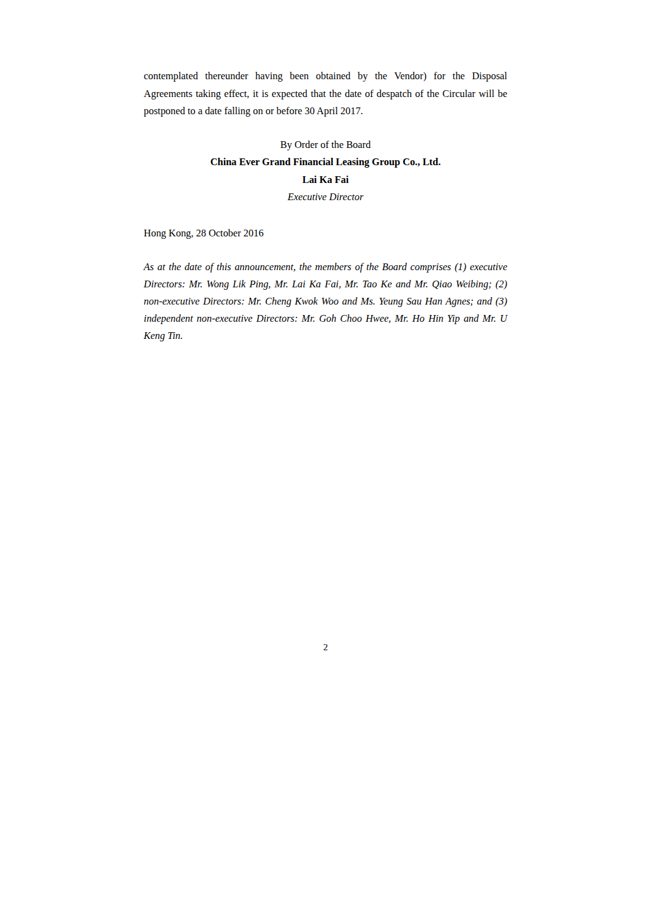contemplated thereunder having been obtained by the Vendor) for the Disposal Agreements taking effect, it is expected that the date of despatch of the Circular will be postponed to a date falling on or before 30 April 2017.
By Order of the Board China Ever Grand Financial Leasing Group Co., Ltd. Lai Ka Fai Executive Director
Hong Kong, 28 October 2016
As at the date of this announcement, the members of the Board comprises (1) executive Directors: Mr. Wong Lik Ping, Mr. Lai Ka Fai, Mr. Tao Ke and Mr. Qiao Weibing; (2) non-executive Directors: Mr. Cheng Kwok Woo and Ms. Yeung Sau Han Agnes; and (3) independent non-executive Directors: Mr. Goh Choo Hwee, Mr. Ho Hin Yip and Mr. U Keng Tin.
2